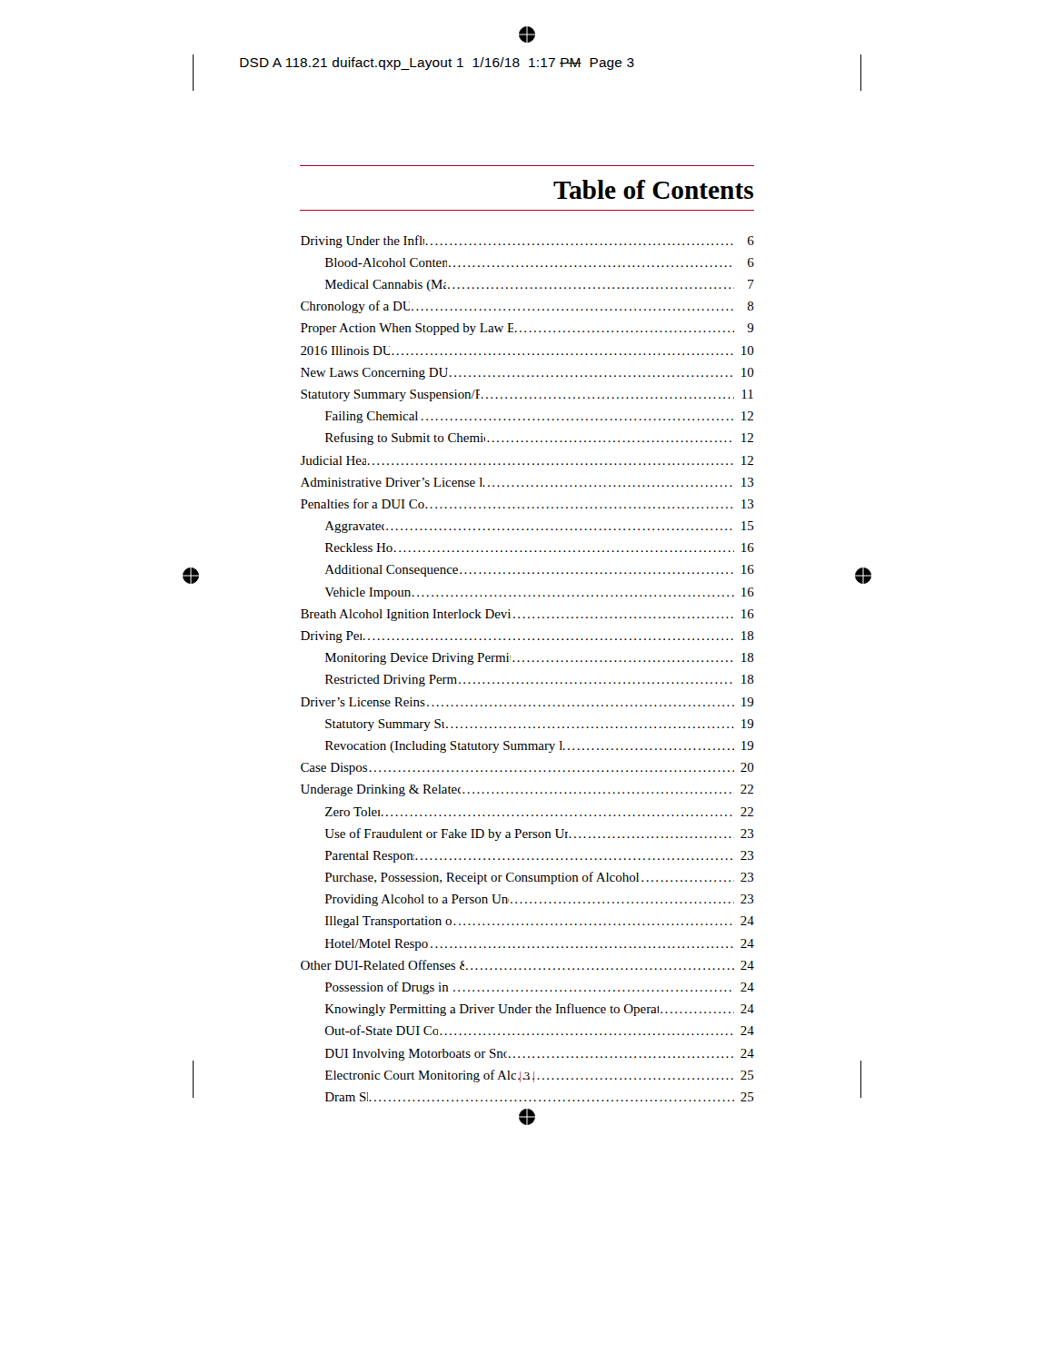DSD A 118.21 duifact.qxp_Layout 1 1/16/18 1:17 PM Page 3
Table of Contents
Driving Under the Influence (DUI).................................................................................................. 6
Blood-Alcohol Content (BAC)................................................................................. 6
Medical Cannabis (Marijuana)................................................................................. 7
Chronology of a DUI Arrest............................................................................................. 8
Proper Action When Stopped by Law Enforcement........................................................... 9
2016 Illinois DUI Facts..................................................................................................... 10
New Laws Concerning DUI in Illinois................................................................................... 10
Statutory Summary Suspension/Revocation..................................................................... 11
Failing Chemical Testing............................................................................................. 12
Refusing to Submit to Chemical Testing..................................................................... 12
Judicial Hearings............................................................................................................. 12
Administrative Driver’s License Revocation..................................................................... 13
Penalties for a DUI Conviction....................................................................................... 13
Aggravated DUI............................................................................................................. 15
Reckless Homicide............................................................................................................. 16
Additional Consequences of DUI............................................................................. 16
Vehicle Impoundment............................................................................................. 16
Breath Alcohol Ignition Interlock Device (BAIID)........................................................... 16
Driving Permits............................................................................................................. 18
Monitoring Device Driving Permit (MDDP)........................................................... 18
Restricted Driving Permit (RDP)............................................................................. 18
Driver’s License Reinstatement....................................................................................... 19
Statutory Summary Suspension..................................................................................... 19
Revocation (Including Statutory Summary Revocation)............................................. 19
Case Dispositions............................................................................................................. 20
Underage Drinking & Related Offenses........................................................................... 22
Zero Tolerance............................................................................................................. 22
Use of Fraudulent or Fake ID by a Person Under Age 21........................................... 23
Parental Responsibility............................................................................................. 23
Purchase, Possession, Receipt or Consumption of Alcohol by a Minor....................... 23
Providing Alcohol to a Person Under Age 21............................................................. 23
Illegal Transportation of Alcohol................................................................................. 24
Hotel/Motel Responsibility......................................................................................... 24
Other DUI-Related Offenses & Penalties........................................................................... 24
Possession of Drugs in a Vehicle................................................................................. 24
Knowingly Permitting a Driver Under the Influence to Operate a Vehicle.................. 24
Out-of-State DUI Conviction..................................................................................... 24
DUI Involving Motorboats or Snowmobiles............................................................. 24
Electronic Court Monitoring of Alcohol/Drugs........................................................... 25
Dram Shop............................................................................................................. 25
| 3 |